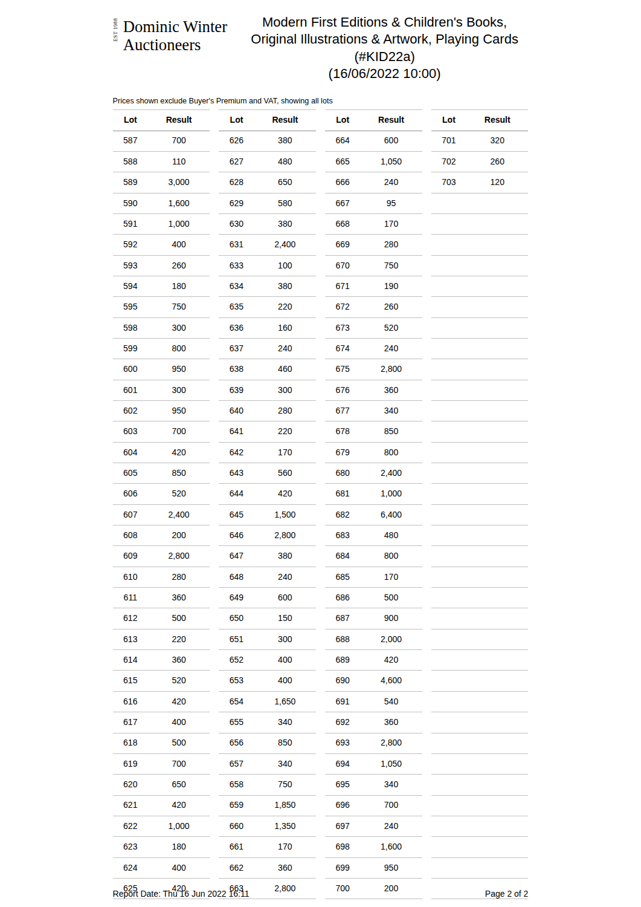EST 1988
Dominic Winter
Auctioneers
Modern First Editions & Children's Books, Original Illustrations & Artwork, Playing Cards (#KID22a)
(16/06/2022 10:00)
Prices shown exclude Buyer's Premium and VAT, showing all lots
| Lot | Result | | Lot | Result | | Lot | Result | | Lot | Result |
| --- | --- | --- | --- | --- | --- | --- | --- | --- | --- | --- |
| 587 | 700 | | 626 | 380 | | 664 | 600 | | 701 | 320 |
| 588 | 110 | | 627 | 480 | | 665 | 1,050 | | 702 | 260 |
| 589 | 3,000 | | 628 | 650 | | 666 | 240 | | 703 | 120 |
| 590 | 1,600 | | 629 | 580 | | 667 | 95 | | | |
| 591 | 1,000 | | 630 | 380 | | 668 | 170 | | | |
| 592 | 400 | | 631 | 2,400 | | 669 | 280 | | | |
| 593 | 260 | | 633 | 100 | | 670 | 750 | | | |
| 594 | 180 | | 634 | 380 | | 671 | 190 | | | |
| 595 | 750 | | 635 | 220 | | 672 | 260 | | | |
| 598 | 300 | | 636 | 160 | | 673 | 520 | | | |
| 599 | 800 | | 637 | 240 | | 674 | 240 | | | |
| 600 | 950 | | 638 | 460 | | 675 | 2,800 | | | |
| 601 | 300 | | 639 | 300 | | 676 | 360 | | | |
| 602 | 950 | | 640 | 280 | | 677 | 340 | | | |
| 603 | 700 | | 641 | 220 | | 678 | 850 | | | |
| 604 | 420 | | 642 | 170 | | 679 | 800 | | | |
| 605 | 850 | | 643 | 560 | | 680 | 2,400 | | | |
| 606 | 520 | | 644 | 420 | | 681 | 1,000 | | | |
| 607 | 2,400 | | 645 | 1,500 | | 682 | 6,400 | | | |
| 608 | 200 | | 646 | 2,800 | | 683 | 480 | | | |
| 609 | 2,800 | | 647 | 380 | | 684 | 800 | | | |
| 610 | 280 | | 648 | 240 | | 685 | 170 | | | |
| 611 | 360 | | 649 | 600 | | 686 | 500 | | | |
| 612 | 500 | | 650 | 150 | | 687 | 900 | | | |
| 613 | 220 | | 651 | 300 | | 688 | 2,000 | | | |
| 614 | 360 | | 652 | 400 | | 689 | 420 | | | |
| 615 | 520 | | 653 | 400 | | 690 | 4,600 | | | |
| 616 | 420 | | 654 | 1,650 | | 691 | 540 | | | |
| 617 | 400 | | 655 | 340 | | 692 | 360 | | | |
| 618 | 500 | | 656 | 850 | | 693 | 2,800 | | | |
| 619 | 700 | | 657 | 340 | | 694 | 1,050 | | | |
| 620 | 650 | | 658 | 750 | | 695 | 340 | | | |
| 621 | 420 | | 659 | 1,850 | | 696 | 700 | | | |
| 622 | 1,000 | | 660 | 1,350 | | 697 | 240 | | | |
| 623 | 180 | | 661 | 170 | | 698 | 1,600 | | | |
| 624 | 400 | | 662 | 360 | | 699 | 950 | | | |
| 625 | 420 | | 663 | 2,800 | | 700 | 200 | | | |
Report Date: Thu 16 Jun 2022 16:11 Page 2 of 2